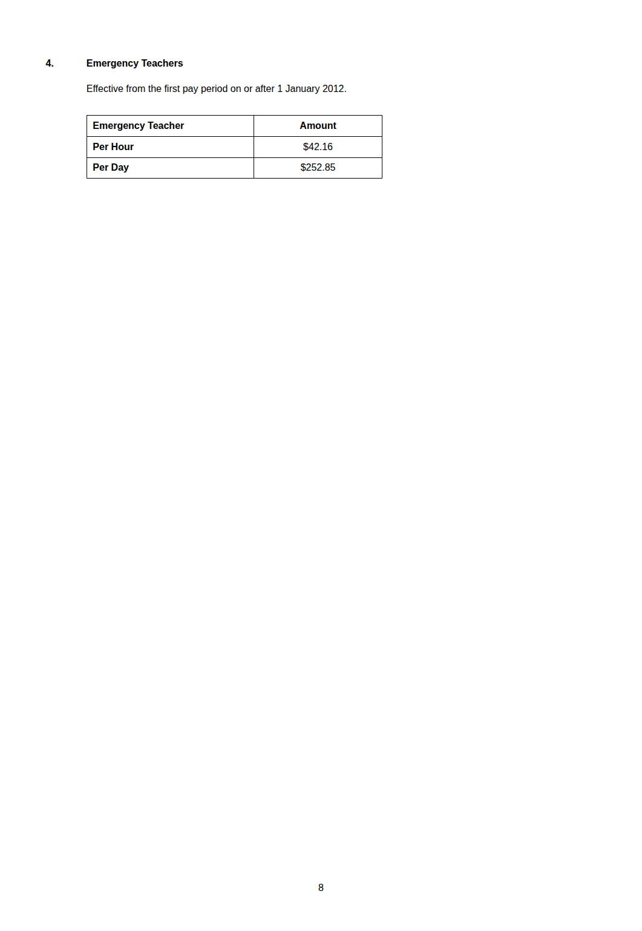4. Emergency Teachers
Effective from the first pay period on or after 1 January 2012.
| Emergency Teacher | Amount |
| --- | --- |
| Per Hour | $42.16 |
| Per Day | $252.85 |
8